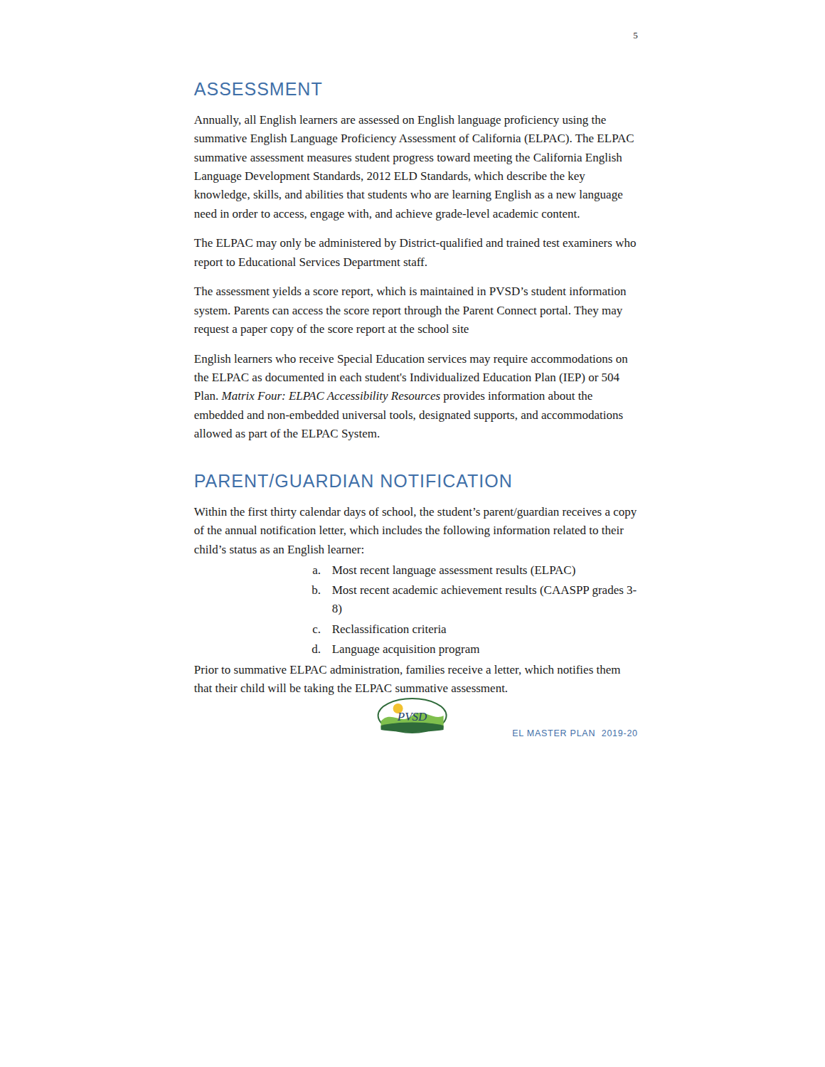5
ASSESSMENT
Annually, all English learners are assessed on English language proficiency using the summative English Language Proficiency Assessment of California (ELPAC). The ELPAC summative assessment measures student progress toward meeting the California English Language Development Standards, 2012 ELD Standards, which describe the key knowledge, skills, and abilities that students who are learning English as a new language need in order to access, engage with, and achieve grade-level academic content.
The ELPAC may only be administered by District-qualified and trained test examiners who report to Educational Services Department staff.
The assessment yields a score report, which is maintained in PVSD’s student information system. Parents can access the score report through the Parent Connect portal. They may request a paper copy of the score report at the school site
English learners who receive Special Education services may require accommodations on the ELPAC as documented in each student's Individualized Education Plan (IEP) or 504 Plan. Matrix Four: ELPAC Accessibility Resources provides information about the embedded and non-embedded universal tools, designated supports, and accommodations allowed as part of the ELPAC System.
PARENT/GUARDIAN NOTIFICATION
Within the first thirty calendar days of school, the student’s parent/guardian receives a copy of the annual notification letter, which includes the following information related to their child’s status as an English learner:
Most recent language assessment results (ELPAC)
Most recent academic achievement results (CAASPP grades 3-8)
Reclassification criteria
Language acquisition program
Prior to summative ELPAC administration, families receive a letter, which notifies them that their child will be taking the ELPAC summative assessment.
PVSD
EL MASTER PLAN 2019-20